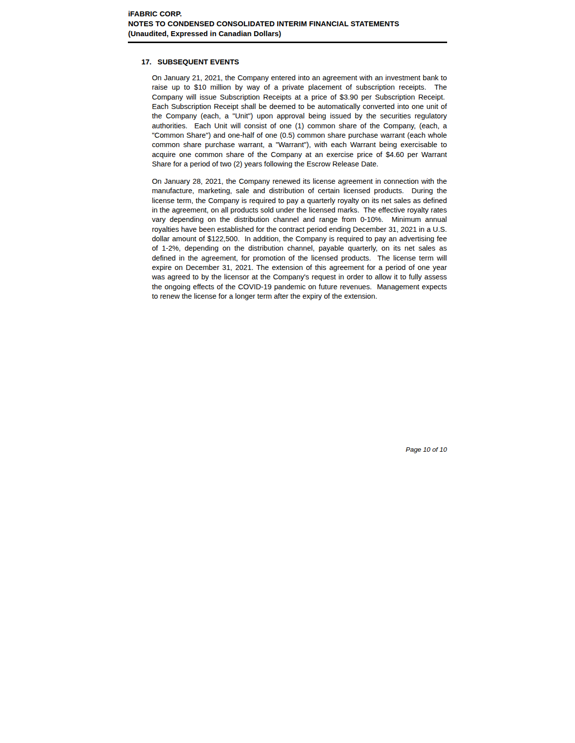iFABRIC CORP.
NOTES TO CONDENSED CONSOLIDATED INTERIM FINANCIAL STATEMENTS
(Unaudited, Expressed in Canadian Dollars)
17. SUBSEQUENT EVENTS
On January 21, 2021, the Company entered into an agreement with an investment bank to raise up to $10 million by way of a private placement of subscription receipts. The Company will issue Subscription Receipts at a price of $3.90 per Subscription Receipt. Each Subscription Receipt shall be deemed to be automatically converted into one unit of the Company (each, a "Unit") upon approval being issued by the securities regulatory authorities. Each Unit will consist of one (1) common share of the Company, (each, a "Common Share") and one-half of one (0.5) common share purchase warrant (each whole common share purchase warrant, a "Warrant"), with each Warrant being exercisable to acquire one common share of the Company at an exercise price of $4.60 per Warrant Share for a period of two (2) years following the Escrow Release Date.
On January 28, 2021, the Company renewed its license agreement in connection with the manufacture, marketing, sale and distribution of certain licensed products. During the license term, the Company is required to pay a quarterly royalty on its net sales as defined in the agreement, on all products sold under the licensed marks. The effective royalty rates vary depending on the distribution channel and range from 0-10%. Minimum annual royalties have been established for the contract period ending December 31, 2021 in a U.S. dollar amount of $122,500. In addition, the Company is required to pay an advertising fee of 1-2%, depending on the distribution channel, payable quarterly, on its net sales as defined in the agreement, for promotion of the licensed products. The license term will expire on December 31, 2021. The extension of this agreement for a period of one year was agreed to by the licensor at the Company's request in order to allow it to fully assess the ongoing effects of the COVID-19 pandemic on future revenues. Management expects to renew the license for a longer term after the expiry of the extension.
Page 10 of 10